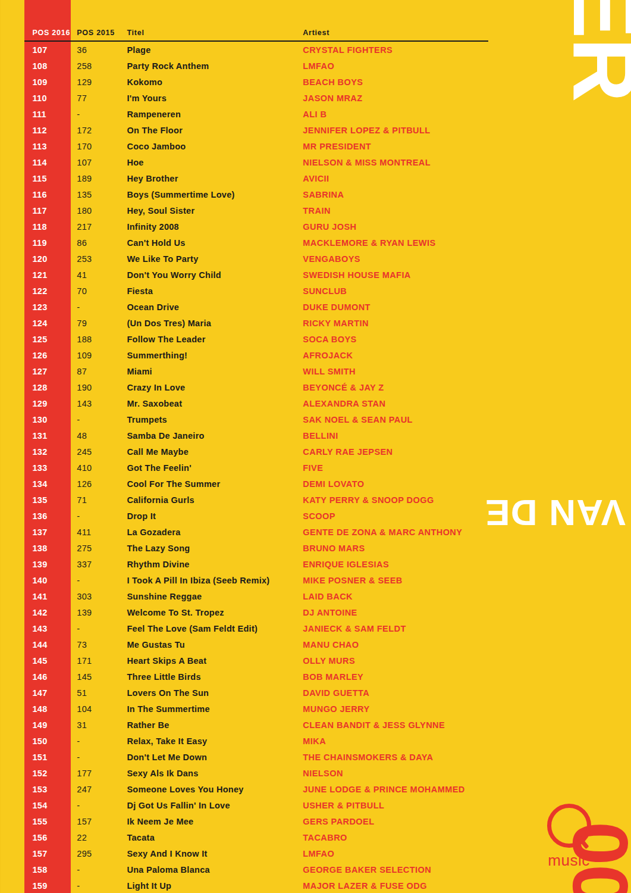ZOMER
VAN DE
TOP 500
| POS 2016 | POS 2015 | Titel | Artiest |
| --- | --- | --- | --- |
| 107 | 36 | Plage | CRYSTAL FIGHTERS |
| 108 | 258 | Party Rock Anthem | LMFAO |
| 109 | 129 | Kokomo | BEACH BOYS |
| 110 | 77 | I'm Yours | JASON MRAZ |
| 111 | - | Rampeneren | ALI B |
| 112 | 172 | On The Floor | JENNIFER LOPEZ & PITBULL |
| 113 | 170 | Coco Jamboo | MR PRESIDENT |
| 114 | 107 | Hoe | NIELSON & MISS MONTREAL |
| 115 | 189 | Hey Brother | AVICII |
| 116 | 135 | Boys (Summertime Love) | SABRINA |
| 117 | 180 | Hey, Soul Sister | TRAIN |
| 118 | 217 | Infinity 2008 | GURU JOSH |
| 119 | 86 | Can't Hold Us | MACKLEMORE & RYAN LEWIS |
| 120 | 253 | We Like To Party | VENGABOYS |
| 121 | 41 | Don't You Worry Child | SWEDISH HOUSE MAFIA |
| 122 | 70 | Fiesta | SUNCLUB |
| 123 | - | Ocean Drive | DUKE DUMONT |
| 124 | 79 | (Un Dos Tres) Maria | RICKY MARTIN |
| 125 | 188 | Follow The Leader | SOCA BOYS |
| 126 | 109 | Summerthing! | AFROJACK |
| 127 | 87 | Miami | WILL SMITH |
| 128 | 190 | Crazy In Love | BEYONCÉ & JAY Z |
| 129 | 143 | Mr. Saxobeat | ALEXANDRA STAN |
| 130 | - | Trumpets | SAK NOEL & SEAN PAUL |
| 131 | 48 | Samba De Janeiro | BELLINI |
| 132 | 245 | Call Me Maybe | CARLY RAE JEPSEN |
| 133 | 410 | Got The Feelin' | FIVE |
| 134 | 126 | Cool For The Summer | DEMI LOVATO |
| 135 | 71 | California Gurls | KATY PERRY & SNOOP DOGG |
| 136 | - | Drop It | SCOOP |
| 137 | 411 | La Gozadera | GENTE DE ZONA & MARC ANTHONY |
| 138 | 275 | The Lazy Song | BRUNO MARS |
| 139 | 337 | Rhythm Divine | ENRIQUE IGLESIAS |
| 140 | - | I Took A Pill In Ibiza (Seeb Remix) | MIKE POSNER & SEEB |
| 141 | 303 | Sunshine Reggae | LAID BACK |
| 142 | 139 | Welcome To St. Tropez | DJ ANTOINE |
| 143 | - | Feel The Love (Sam Feldt Edit) | JANIECK & SAM FELDT |
| 144 | 73 | Me Gustas Tu | MANU CHAO |
| 145 | 171 | Heart Skips A Beat | OLLY MURS |
| 146 | 145 | Three Little Birds | BOB MARLEY |
| 147 | 51 | Lovers On The Sun | DAVID GUETTA |
| 148 | 104 | In The Summertime | MUNGO JERRY |
| 149 | 31 | Rather Be | CLEAN BANDIT & JESS GLYNNE |
| 150 | - | Relax, Take It Easy | MIKA |
| 151 | - | Don't Let Me Down | THE CHAINSMOKERS & DAYA |
| 152 | 177 | Sexy Als Ik Dans | NIELSON |
| 153 | 247 | Someone Loves You Honey | JUNE LODGE & PRINCE MOHAMMED |
| 154 | - | Dj Got Us Fallin' In Love | USHER & PITBULL |
| 155 | 157 | Ik Neem Je Mee | GERS PARDOEL |
| 156 | 22 | Tacata | TACABRO |
| 157 | 295 | Sexy And I Know It | LMFAO |
| 158 | - | Una Paloma Blanca | GEORGE BAKER SELECTION |
| 159 | - | Light It Up | MAJOR LAZER & FUSE ODG |
music